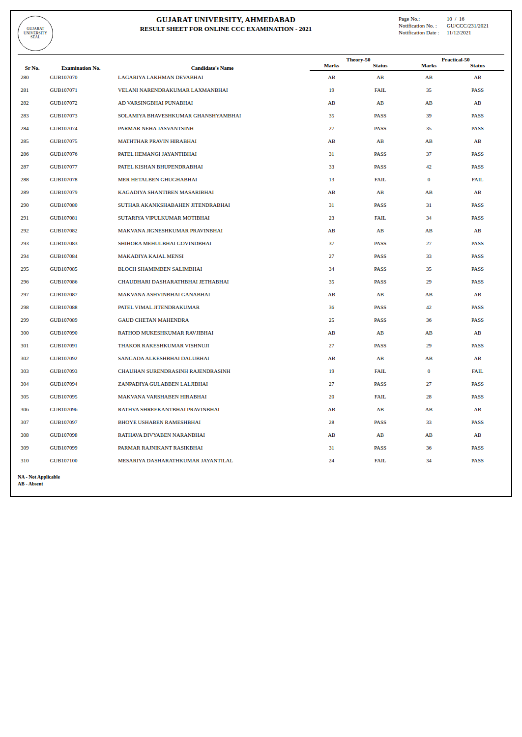GUJARAT
UNIVERSITY
SEAL
GUJARAT UNIVERSITY, AHMEDABAD
RESULT SHEET FOR ONLINE CCC EXAMINATION - 2021
Page No.: 10 / 16
Notification No. : GU/CCC/231/2021
Notification Date : 11/12/2021
| Sr No. | Examination No. | Candidate's Name | Theory-50 | Practical-50 |
| --- | --- | --- | --- | --- |
| Marks | Status | Marks | Status |
| 280 | GUB107070 | LAGARIYA LAKHMAN DEVABHAI | AB | AB | AB | AB |
| 281 | GUB107071 | VELANI NARENDRAKUMAR LAXMANBHAI | 19 | FAIL | 35 | PASS |
| 282 | GUB107072 | AD VARSINGBHAI PUNABHAI | AB | AB | AB | AB |
| 283 | GUB107073 | SOLAMIYA BHAVESHKUMAR GHANSHYAMBHAI | 35 | PASS | 39 | PASS |
| 284 | GUB107074 | PARMAR NEHA JASVANTSINH | 27 | PASS | 35 | PASS |
| 285 | GUB107075 | MATHTHAR PRAVIN HIRABHAI | AB | AB | AB | AB |
| 286 | GUB107076 | PATEL HEMANGI JAYANTIBHAI | 31 | PASS | 37 | PASS |
| 287 | GUB107077 | PATEL KISHAN BHUPENDRABHAI | 33 | PASS | 42 | PASS |
| 288 | GUB107078 | MER HETALBEN GHUGHABHAI | 13 | FAIL | 0 | FAIL |
| 289 | GUB107079 | KAGADIYA SHANTIBEN MASARIBHAI | AB | AB | AB | AB |
| 290 | GUB107080 | SUTHAR AKANKSHABAHEN JITENDRABHAI | 31 | PASS | 31 | PASS |
| 291 | GUB107081 | SUTARIYA VIPULKUMAR MOTIBHAI | 23 | FAIL | 34 | PASS |
| 292 | GUB107082 | MAKVANA JIGNESHKUMAR PRAVINBHAI | AB | AB | AB | AB |
| 293 | GUB107083 | SHIHORA MEHULBHAI GOVINDBHAI | 37 | PASS | 27 | PASS |
| 294 | GUB107084 | MAKADIYA KAJAL MENSI | 27 | PASS | 33 | PASS |
| 295 | GUB107085 | BLOCH SHAMIMBEN SALIMBHAI | 34 | PASS | 35 | PASS |
| 296 | GUB107086 | CHAUDHARI DASHARATHBHAI JETHABHAI | 35 | PASS | 29 | PASS |
| 297 | GUB107087 | MAKVANA ASHVINBHAI GANABHAI | AB | AB | AB | AB |
| 298 | GUB107088 | PATEL VIMAL JITENDRAKUMAR | 36 | PASS | 42 | PASS |
| 299 | GUB107089 | GAUD CHETAN MAHENDRA | 25 | PASS | 36 | PASS |
| 300 | GUB107090 | RATHOD MUKESHKUMAR RAVJIBHAI | AB | AB | AB | AB |
| 301 | GUB107091 | THAKOR RAKESHKUMAR VISHNUJI | 27 | PASS | 29 | PASS |
| 302 | GUB107092 | SANGADA ALKESHBHAI DALUBHAI | AB | AB | AB | AB |
| 303 | GUB107093 | CHAUHAN SURENDRASINH RAJENDRASINH | 19 | FAIL | 0 | FAIL |
| 304 | GUB107094 | ZANPADIYA GULABBEN LALJIBHAI | 27 | PASS | 27 | PASS |
| 305 | GUB107095 | MAKVANA VARSHABEN HIRABHAI | 20 | FAIL | 28 | PASS |
| 306 | GUB107096 | RATHVA SHREEKANTBHAI PRAVINBHAI | AB | AB | AB | AB |
| 307 | GUB107097 | BHOYE USHABEN RAMESHBHAI | 28 | PASS | 33 | PASS |
| 308 | GUB107098 | RATHAVA DIVYABEN NARANBHAI | AB | AB | AB | AB |
| 309 | GUB107099 | PARMAR RAJNIKANT RASIKBHAI | 31 | PASS | 36 | PASS |
| 310 | GUB107100 | MESARIYA DASHARATHKUMAR JAYANTILAL | 24 | FAIL | 34 | PASS |
NA - Not Applicable
AB - Absent